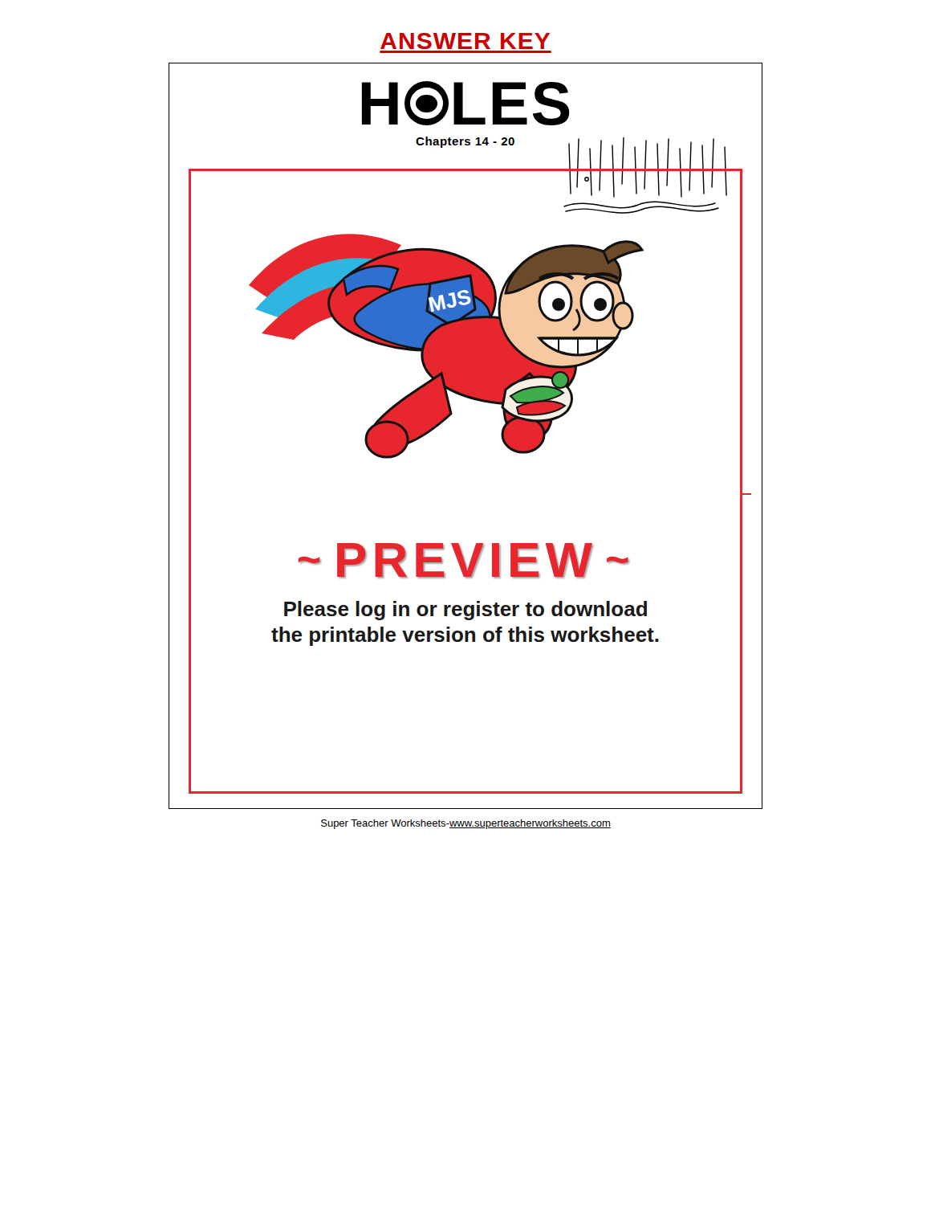ANSWER KEY
H LES
Chapters 14 - 20
MJS
~PREVIEW~
Please log in or register to download
the printable version of this worksheet.
Super Teacher Worksheets-www.superteacherworksheets.com